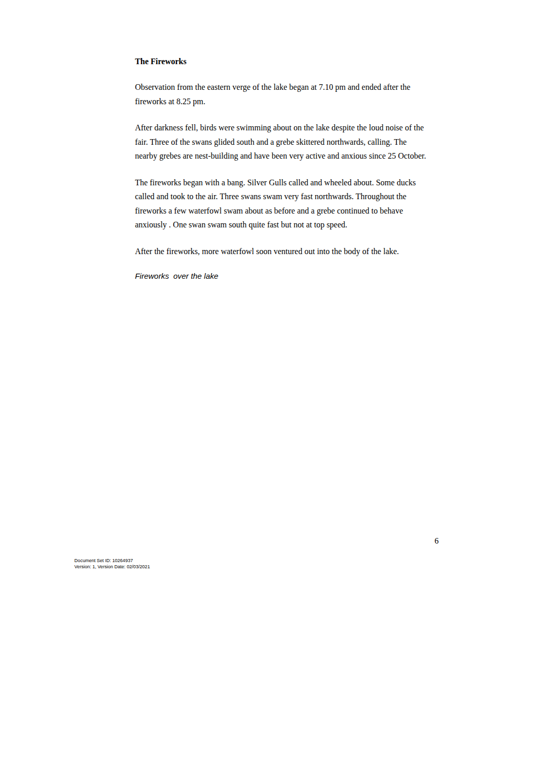The Fireworks
Observation from the eastern verge of the lake began at 7.10 pm and ended after the fireworks at 8.25 pm.
After darkness fell, birds were swimming about on the lake despite the loud noise of the fair. Three of the swans glided south and a grebe skittered northwards, calling. The nearby grebes are nest-building and have been very active and anxious since 25 October.
The fireworks began with a bang. Silver Gulls called and wheeled about. Some ducks called and took to the air. Three swans swam very fast northwards. Throughout the fireworks a few waterfowl swam about as before and a grebe continued to behave anxiously . One swan swam south quite fast but not at top speed.
After the fireworks, more waterfowl soon ventured out into the body of the lake.
Fireworks over the lake
6
Document Set ID: 10264937
Version: 1, Version Date: 02/03/2021